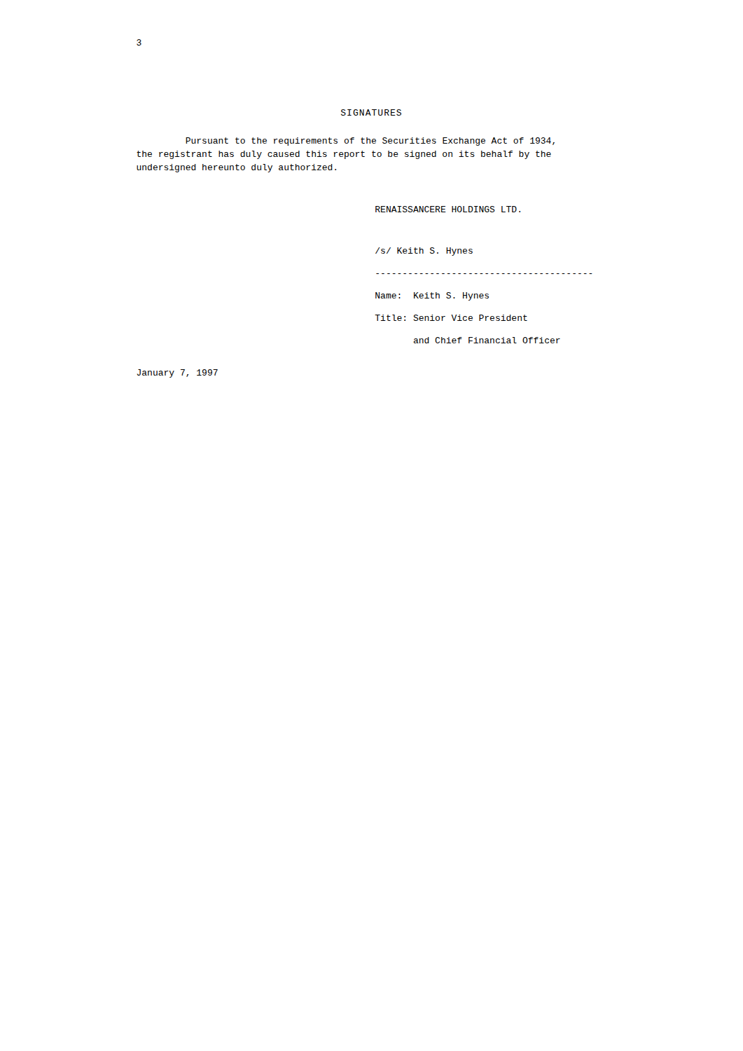3
SIGNATURES
Pursuant to the requirements of the Securities Exchange Act of 1934, the registrant has duly caused this report to be signed on its behalf by the undersigned hereunto duly authorized.
RENAISSANCERE HOLDINGS LTD.
/s/ Keith S. Hynes
----------------------------------------
Name: Keith S. Hynes
Title: Senior Vice President
and Chief Financial Officer
January 7, 1997